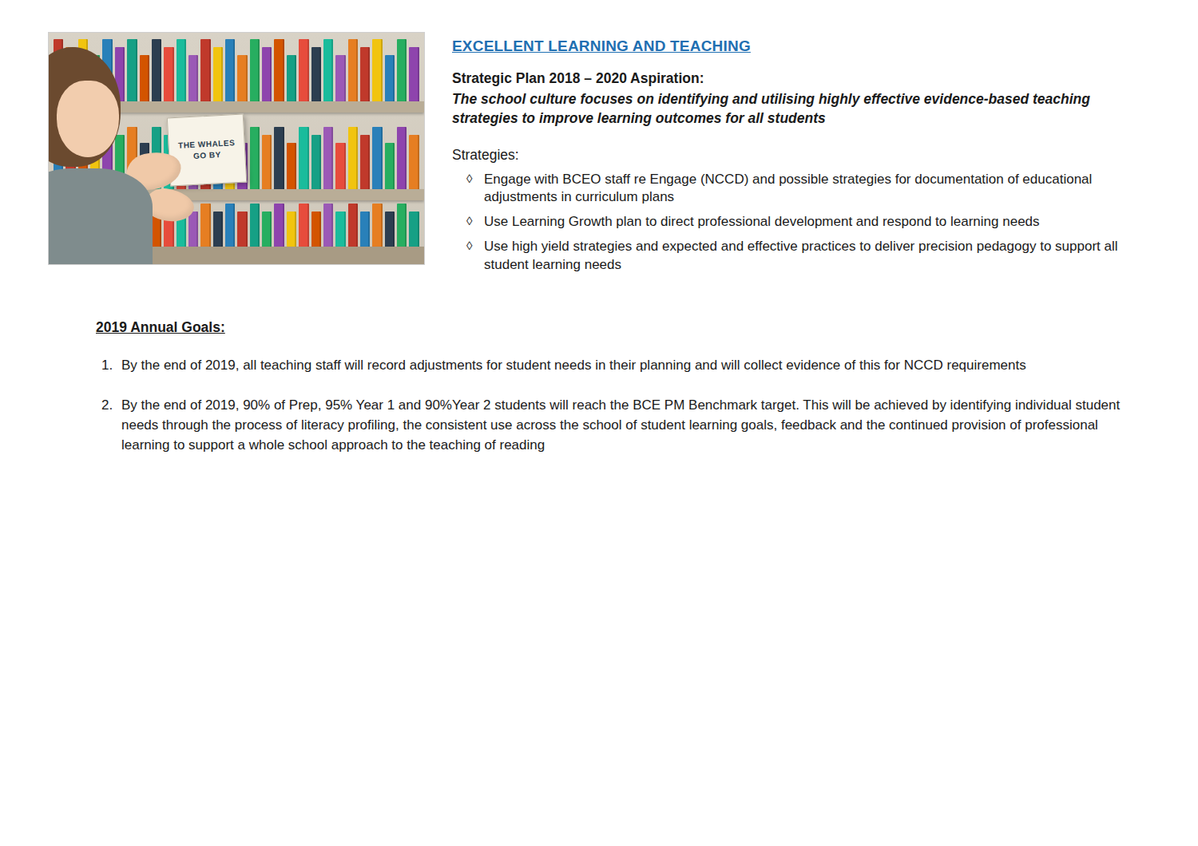THE WHALES GO BY
EXCELLENT LEARNING AND TEACHING
Strategic Plan 2018 – 2020 Aspiration:
The school culture focuses on identifying and utilising highly effective evidence-based teaching strategies to improve learning outcomes for all students
Strategies:
Engage with BCEO staff re Engage (NCCD) and possible strategies for documentation of educational adjustments in curriculum plans
Use Learning Growth plan to direct professional development and respond to learning needs
Use high yield strategies and expected and effective practices to deliver precision pedagogy to support all student learning needs
2019 Annual Goals:
By the end of 2019, all teaching staff will record adjustments for student needs in their planning and will collect evidence of this for NCCD requirements
By the end of 2019, 90% of Prep, 95% Year 1 and 90%Year 2 students will reach the BCE PM Benchmark target. This will be achieved by identifying individual student needs through the process of literacy profiling, the consistent use across the school of student learning goals, feedback and the continued provision of professional learning to support a whole school approach to the teaching of reading